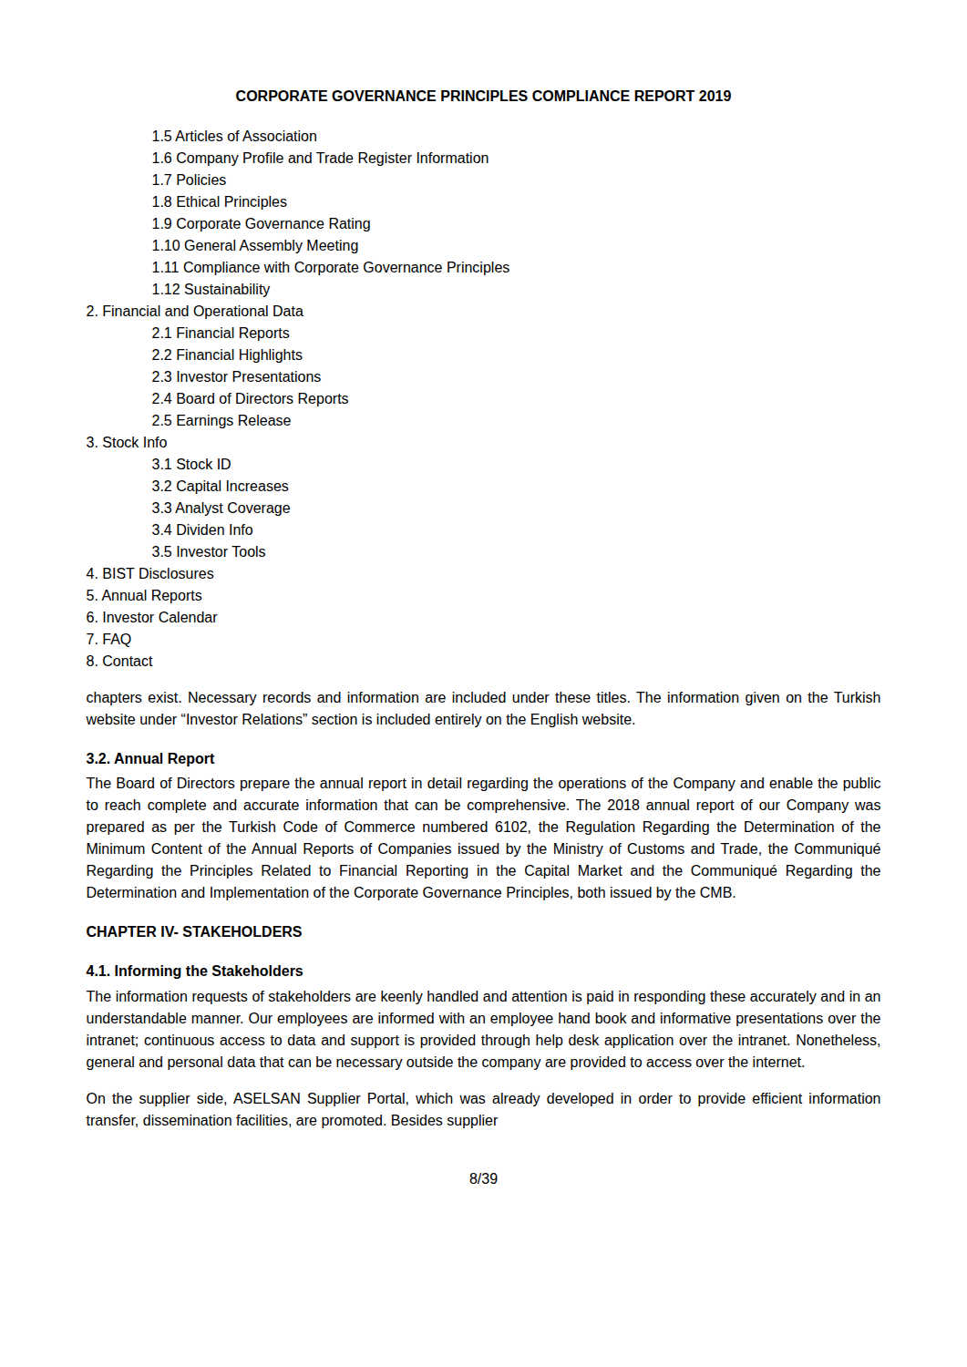CORPORATE GOVERNANCE PRINCIPLES COMPLIANCE REPORT 2019
1.5 Articles of Association
1.6 Company Profile and Trade Register Information
1.7 Policies
1.8 Ethical Principles
1.9 Corporate Governance Rating
1.10 General Assembly Meeting
1.11 Compliance with Corporate Governance Principles
1.12 Sustainability
2. Financial and Operational Data
2.1 Financial Reports
2.2 Financial Highlights
2.3 Investor Presentations
2.4 Board of Directors Reports
2.5 Earnings Release
3. Stock Info
3.1 Stock ID
3.2 Capital Increases
3.3 Analyst Coverage
3.4 Dividen Info
3.5 Investor Tools
4. BIST Disclosures
5. Annual Reports
6. Investor Calendar
7. FAQ
8. Contact
chapters exist. Necessary records and information are included under these titles. The information given on the Turkish website under “Investor Relations” section is included entirely on the English website.
3.2. Annual Report
The Board of Directors prepare the annual report in detail regarding the operations of the Company and enable the public to reach complete and accurate information that can be comprehensive. The 2018 annual report of our Company was prepared as per the Turkish Code of Commerce numbered 6102, the Regulation Regarding the Determination of the Minimum Content of the Annual Reports of Companies issued by the Ministry of Customs and Trade, the Communiqué Regarding the Principles Related to Financial Reporting in the Capital Market and the Communiqué Regarding the Determination and Implementation of the Corporate Governance Principles, both issued by the CMB.
CHAPTER IV- STAKEHOLDERS
4.1. Informing the Stakeholders
The information requests of stakeholders are keenly handled and attention is paid in responding these accurately and in an understandable manner. Our employees are informed with an employee hand book and informative presentations over the intranet; continuous access to data and support is provided through help desk application over the intranet. Nonetheless, general and personal data that can be necessary outside the company are provided to access over the internet.
On the supplier side, ASELSAN Supplier Portal, which was already developed in order to provide efficient information transfer, dissemination facilities, are promoted. Besides supplier
8/39